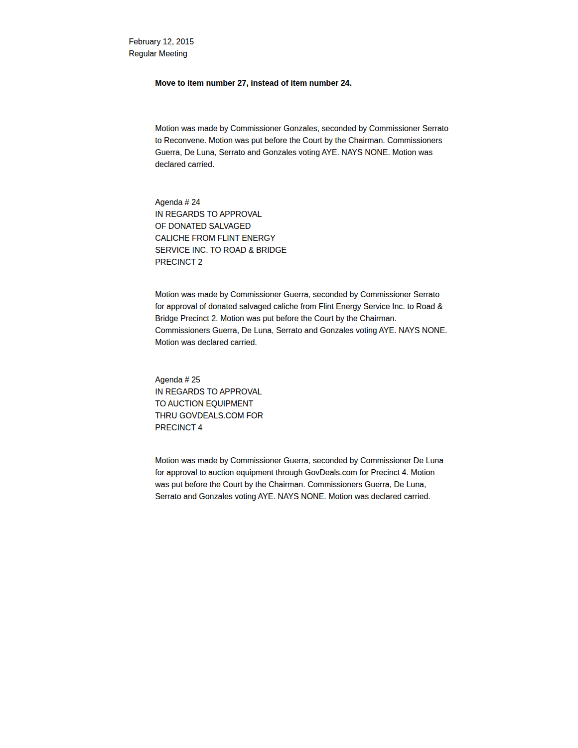February 12, 2015
Regular Meeting
Move to item number 27, instead of item number 24.
Motion was made by Commissioner Gonzales, seconded by Commissioner Serrato to Reconvene. Motion was put before the Court by the Chairman. Commissioners Guerra, De Luna, Serrato and Gonzales voting AYE. NAYS NONE. Motion was declared carried.
Agenda # 24
IN REGARDS TO APPROVAL
OF DONATED SALVAGED
CALICHE FROM FLINT ENERGY
SERVICE INC. TO ROAD & BRIDGE
PRECINCT 2
Motion was made by Commissioner Guerra, seconded by Commissioner Serrato for approval of donated salvaged caliche from Flint Energy Service Inc. to Road & Bridge Precinct 2. Motion was put before the Court by the Chairman. Commissioners Guerra, De Luna, Serrato and Gonzales voting AYE. NAYS NONE. Motion was declared carried.
Agenda # 25
IN REGARDS TO APPROVAL
TO AUCTION EQUIPMENT
THRU GOVDEALS.COM FOR
PRECINCT 4
Motion was made by Commissioner Guerra, seconded by Commissioner De Luna for approval to auction equipment through GovDeals.com for Precinct 4. Motion was put before the Court by the Chairman. Commissioners Guerra, De Luna, Serrato and Gonzales voting AYE. NAYS NONE. Motion was declared carried.